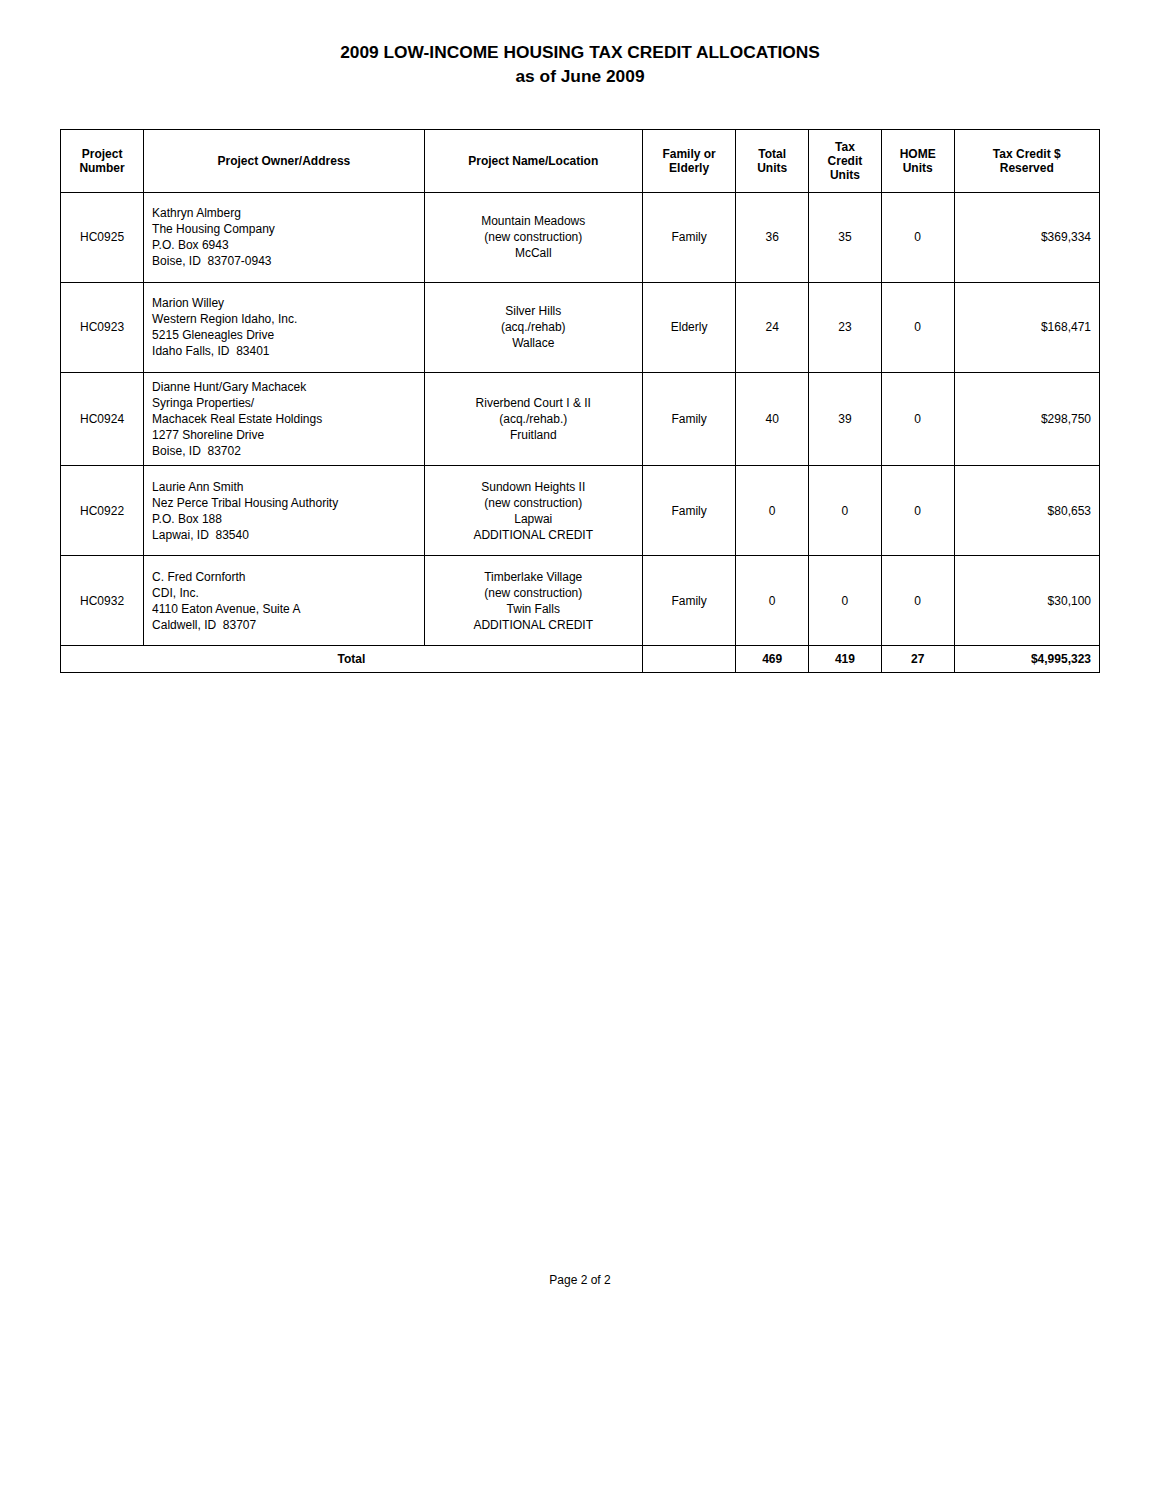2009 LOW-INCOME HOUSING TAX CREDIT ALLOCATIONS
as of June 2009
| Project Number | Project Owner/Address | Project Name/Location | Family or Elderly | Total Units | Tax Credit Units | HOME Units | Tax Credit $ Reserved |
| --- | --- | --- | --- | --- | --- | --- | --- |
| HC0925 | Kathryn Almberg The Housing Company P.O. Box 6943 Boise, ID 83707-0943 | Mountain Meadows (new construction) McCall | Family | 36 | 35 | 0 | $369,334 |
| HC0923 | Marion Willey Western Region Idaho, Inc. 5215 Gleneagles Drive Idaho Falls, ID 83401 | Silver Hills (acq./rehab) Wallace | Elderly | 24 | 23 | 0 | $168,471 |
| HC0924 | Dianne Hunt/Gary Machacek Syringa Properties/ Machacek Real Estate Holdings 1277 Shoreline Drive Boise, ID 83702 | Riverbend Court I & II (acq./rehab.) Fruitland | Family | 40 | 39 | 0 | $298,750 |
| HC0922 | Laurie Ann Smith Nez Perce Tribal Housing Authority P.O. Box 188 Lapwai, ID 83540 | Sundown Heights II (new construction) Lapwai ADDITIONAL CREDIT | Family | 0 | 0 | 0 | $80,653 |
| HC0932 | C. Fred Cornforth CDI, Inc. 4110 Eaton Avenue, Suite A Caldwell, ID 83707 | Timberlake Village (new construction) Twin Falls ADDITIONAL CREDIT | Family | 0 | 0 | 0 | $30,100 |
| Total | | 469 | 419 | 27 | $4,995,323 |
Page 2 of 2